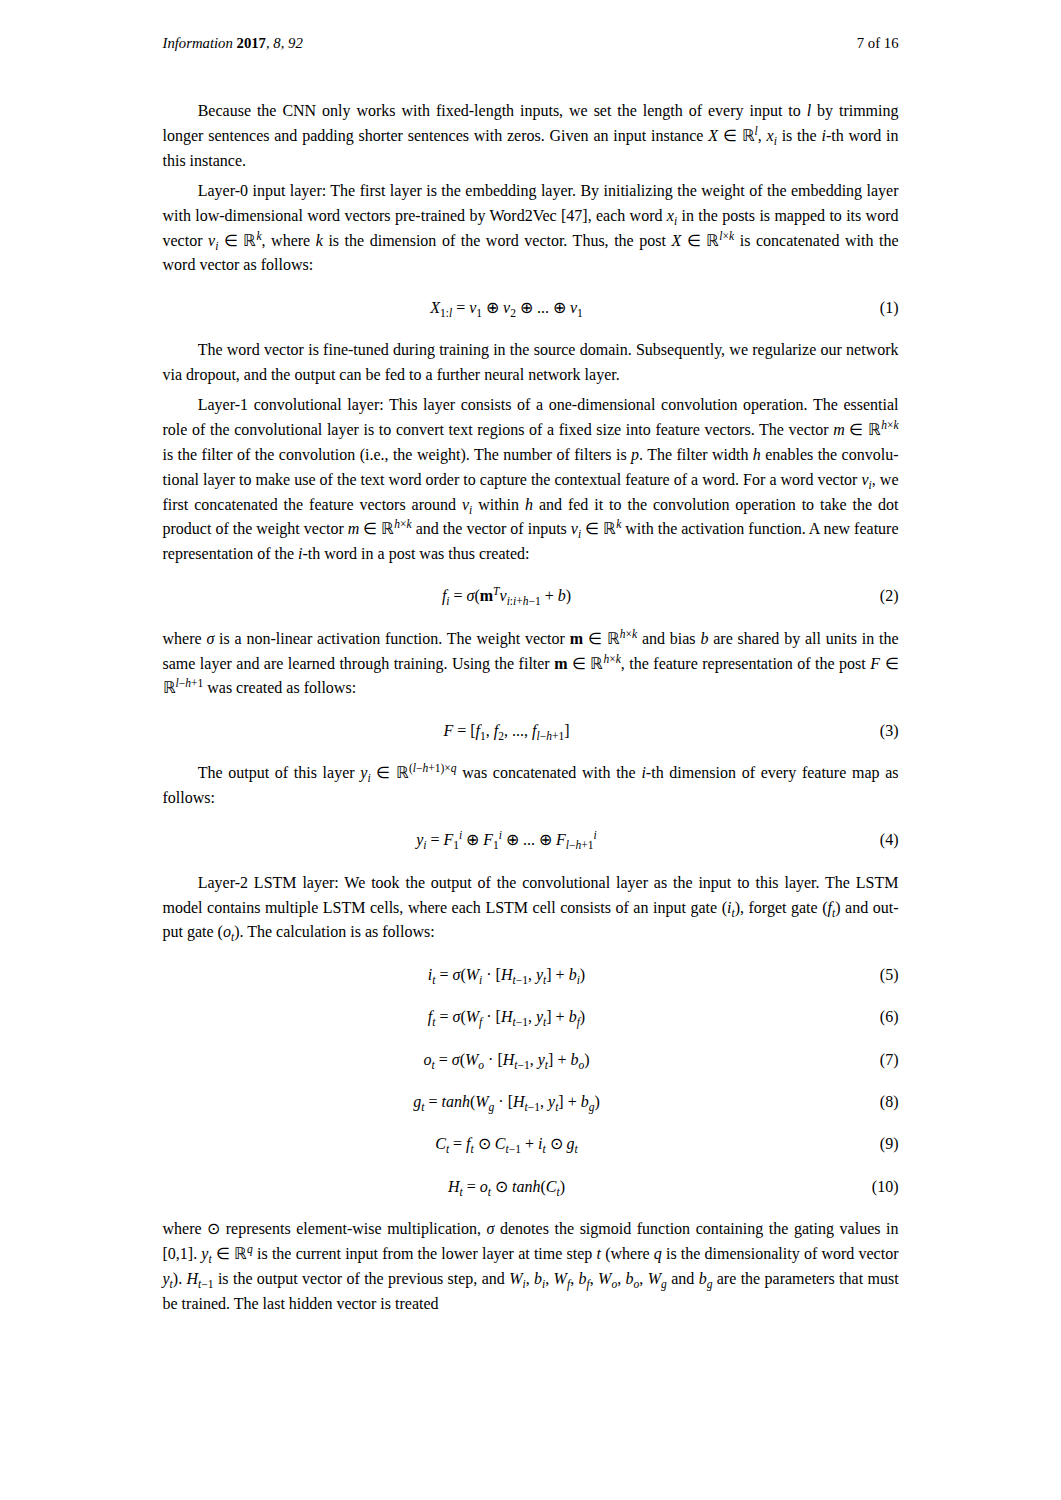Information 2017, 8, 92
7 of 16
Because the CNN only works with fixed-length inputs, we set the length of every input to l by trimming longer sentences and padding shorter sentences with zeros. Given an input instance X ∈ ℝl, xi is the i-th word in this instance.
Layer-0 input layer: The first layer is the embedding layer. By initializing the weight of the embedding layer with low-dimensional word vectors pre-trained by Word2Vec [47], each word xi in the posts is mapped to its word vector vi ∈ ℝk, where k is the dimension of the word vector. Thus, the post X ∈ ℝl×k is concatenated with the word vector as follows:
X1:l = v1 ⊕ v2 ⊕ ... ⊕ v1
(1)
The word vector is fine-tuned during training in the source domain. Subsequently, we regularize our network via dropout, and the output can be fed to a further neural network layer.
Layer-1 convolutional layer: This layer consists of a one-dimensional convolution operation. The essential role of the convolutional layer is to convert text regions of a fixed size into feature vectors. The vector m ∈ ℝh×k is the filter of the convolution (i.e., the weight). The number of filters is p. The filter width h enables the convolutional layer to make use of the text word order to capture the contextual feature of a word. For a word vector vi, we first concatenated the feature vectors around vi within h and fed it to the convolution operation to take the dot product of the weight vector m ∈ ℝh×k and the vector of inputs vi ∈ ℝk with the activation function. A new feature representation of the i-th word in a post was thus created:
fi = σ(mTvi:i+h−1 + b)
(2)
where σ is a non-linear activation function. The weight vector m ∈ ℝh×k and bias b are shared by all units in the same layer and are learned through training. Using the filter m ∈ ℝh×k, the feature representation of the post F ∈ ℝl−h+1 was created as follows:
F = [f1, f2, ..., fl−h+1]
(3)
The output of this layer yi ∈ ℝ(l−h+1)×q was concatenated with the i-th dimension of every feature map as follows:
yi = F1i ⊕ F1i ⊕ ... ⊕ Fl−h+1i
(4)
Layer-2 LSTM layer: We took the output of the convolutional layer as the input to this layer. The LSTM model contains multiple LSTM cells, where each LSTM cell consists of an input gate (it), forget gate (ft) and output gate (ot). The calculation is as follows:
it = σ(Wi · [Ht−1, yt] + bi)
(5)
ft = σ(Wf · [Ht−1, yt] + bf)
(6)
ot = σ(Wo · [Ht−1, yt] + bo)
(7)
gt = tanh(Wg · [Ht−1, yt] + bg)
(8)
Ct = ft ⊙ Ct−1 + it ⊙ gt
(9)
Ht = ot ⊙ tanh(Ct)
(10)
where ⊙ represents element-wise multiplication, σ denotes the sigmoid function containing the gating values in [0,1]. yt ∈ ℝq is the current input from the lower layer at time step t (where q is the dimensionality of word vector yt). Ht−1 is the output vector of the previous step, and Wi, bi, Wf, bf, Wo, bo, Wg and bg are the parameters that must be trained. The last hidden vector is treated